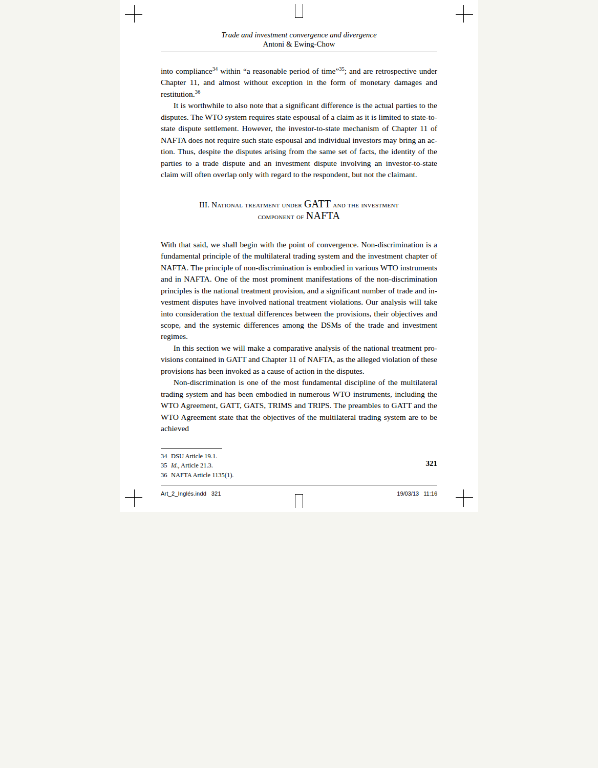Trade and investment convergence and divergence
Antoni & Ewing-Chow
into compliance34 within “a reasonable period of time”35; and are retrospective under Chapter 11, and almost without exception in the form of monetary damages and restitution.36
It is worthwhile to also note that a significant difference is the actual parties to the disputes. The WTO system requires state espousal of a claim as it is limited to state-to-state dispute settlement. However, the investor-to-state mechanism of Chapter 11 of NAFTA does not require such state espousal and individual investors may bring an action. Thus, despite the disputes arising from the same set of facts, the identity of the parties to a trade dispute and an investment dispute involving an investor-to-state claim will often overlap only with regard to the respondent, but not the claimant.
III. National treatment under GATT and the investment
component of NAFTA
With that said, we shall begin with the point of convergence. Non-discrimination is a fundamental principle of the multilateral trading system and the investment chapter of NAFTA. The principle of non-discrimination is embodied in various WTO instruments and in NAFTA. One of the most prominent manifestations of the non-discrimination principles is the national treatment provision, and a significant number of trade and investment disputes have involved national treatment violations. Our analysis will take into consideration the textual differences between the provisions, their objectives and scope, and the systemic differences among the DSMs of the trade and investment regimes.
In this section we will make a comparative analysis of the national treatment provisions contained in GATT and Chapter 11 of NAFTA, as the alleged violation of these provisions has been invoked as a cause of action in the disputes.
Non-discrimination is one of the most fundamental discipline of the multilateral trading system and has been embodied in numerous WTO instruments, including the WTO Agreement, GATT, GATS, TRIMS and TRIPS. The preambles to GATT and the WTO Agreement state that the objectives of the multilateral trading system are to be achieved
34 DSU Article 19.1.
35 Id., Article 21.3.
36 NAFTA Article 1135(1).
321
Art_2_Inglés.indd 321 19/03/13 11:16